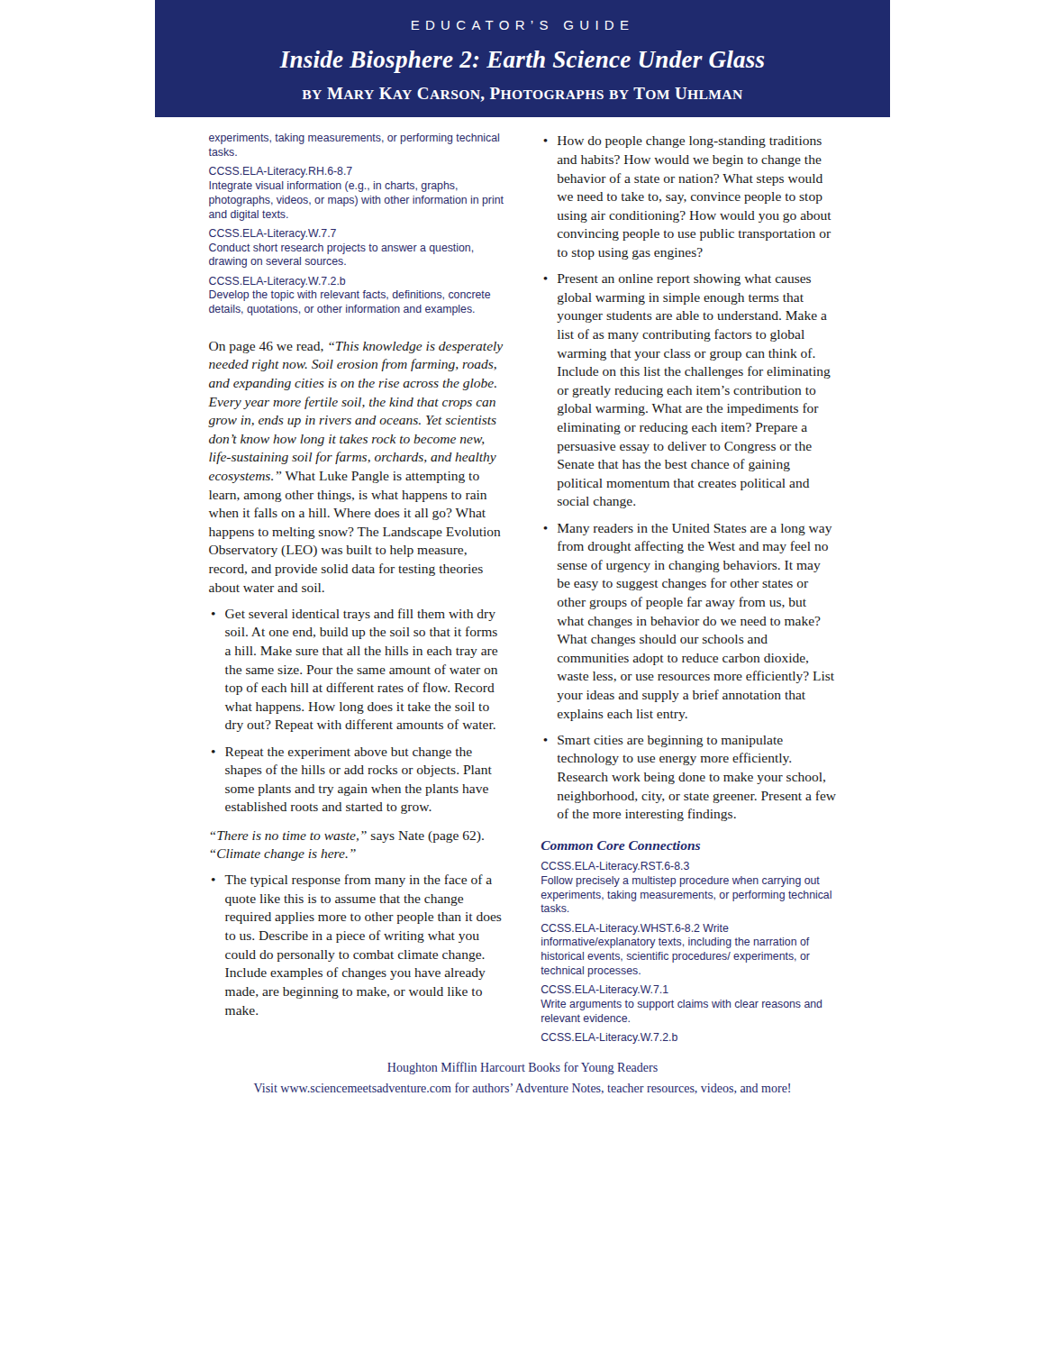Educator’s Guide
Inside Biosphere 2: Earth Science Under Glass
BY MARY KAY CARSON, PHOTOGRAPHS BY TOM UHLMAN
experiments, taking measurements, or performing technical tasks.
CCSS.ELA-Literacy.RH.6-8.7
Integrate visual information (e.g., in charts, graphs, photographs, videos, or maps) with other information in print and digital texts.
CCSS.ELA-Literacy.W.7.7
Conduct short research projects to answer a question, drawing on several sources.
CCSS.ELA-Literacy.W.7.2.b
Develop the topic with relevant facts, definitions, concrete details, quotations, or other information and examples.
On page 46 we read, “This knowledge is desperately needed right now. Soil erosion from farming, roads, and expanding cities is on the rise across the globe. Every year more fertile soil, the kind that crops can grow in, ends up in rivers and oceans. Yet scientists don’t know how long it takes rock to become new, life-sustaining soil for farms, orchards, and healthy ecosystems.” What Luke Pangle is attempting to learn, among other things, is what happens to rain when it falls on a hill. Where does it all go? What happens to melting snow? The Landscape Evolution Observatory (LEO) was built to help measure, record, and provide solid data for testing theories about water and soil.
Get several identical trays and fill them with dry soil. At one end, build up the soil so that it forms a hill. Make sure that all the hills in each tray are the same size. Pour the same amount of water on top of each hill at different rates of flow. Record what happens. How long does it take the soil to dry out? Repeat with different amounts of water.
Repeat the experiment above but change the shapes of the hills or add rocks or objects. Plant some plants and try again when the plants have established roots and started to grow.
“There is no time to waste,” says Nate (page 62). “Climate change is here.”
The typical response from many in the face of a quote like this is to assume that the change required applies more to other people than it does to us. Describe in a piece of writing what you could do personally to combat climate change. Include examples of changes you have already made, are beginning to make, or would like to make.
How do people change long-standing traditions and habits? How would we begin to change the behavior of a state or nation? What steps would we need to take to, say, convince people to stop using air conditioning? How would you go about convincing people to use public transportation or to stop using gas engines?
Present an online report showing what causes global warming in simple enough terms that younger students are able to understand. Make a list of as many contributing factors to global warming that your class or group can think of. Include on this list the challenges for eliminating or greatly reducing each item’s contribution to global warming. What are the impediments for eliminating or reducing each item? Prepare a persuasive essay to deliver to Congress or the Senate that has the best chance of gaining political momentum that creates political and social change.
Many readers in the United States are a long way from drought affecting the West and may feel no sense of urgency in changing behaviors. It may be easy to suggest changes for other states or other groups of people far away from us, but what changes in behavior do we need to make? What changes should our schools and communities adopt to reduce carbon dioxide, waste less, or use resources more efficiently? List your ideas and supply a brief annotation that explains each list entry.
Smart cities are beginning to manipulate technology to use energy more efficiently. Research work being done to make your school, neighborhood, city, or state greener. Present a few of the more interesting findings.
Common Core Connections
CCSS.ELA-Literacy.RST.6-8.3
Follow precisely a multistep procedure when carrying out experiments, taking measurements, or performing technical tasks.
CCSS.ELA-Literacy.WHST.6-8.2 Write informative/explanatory texts, including the narration of historical events, scientific procedures/ experiments, or technical processes.
CCSS.ELA-Literacy.W.7.1
Write arguments to support claims with clear reasons and relevant evidence.
CCSS.ELA-Literacy.W.7.2.b
Houghton Mifflin Harcourt Books for Young Readers
Visit www.sciencemeetsadventure.com for authors’ Adventure Notes, teacher resources, videos, and more!